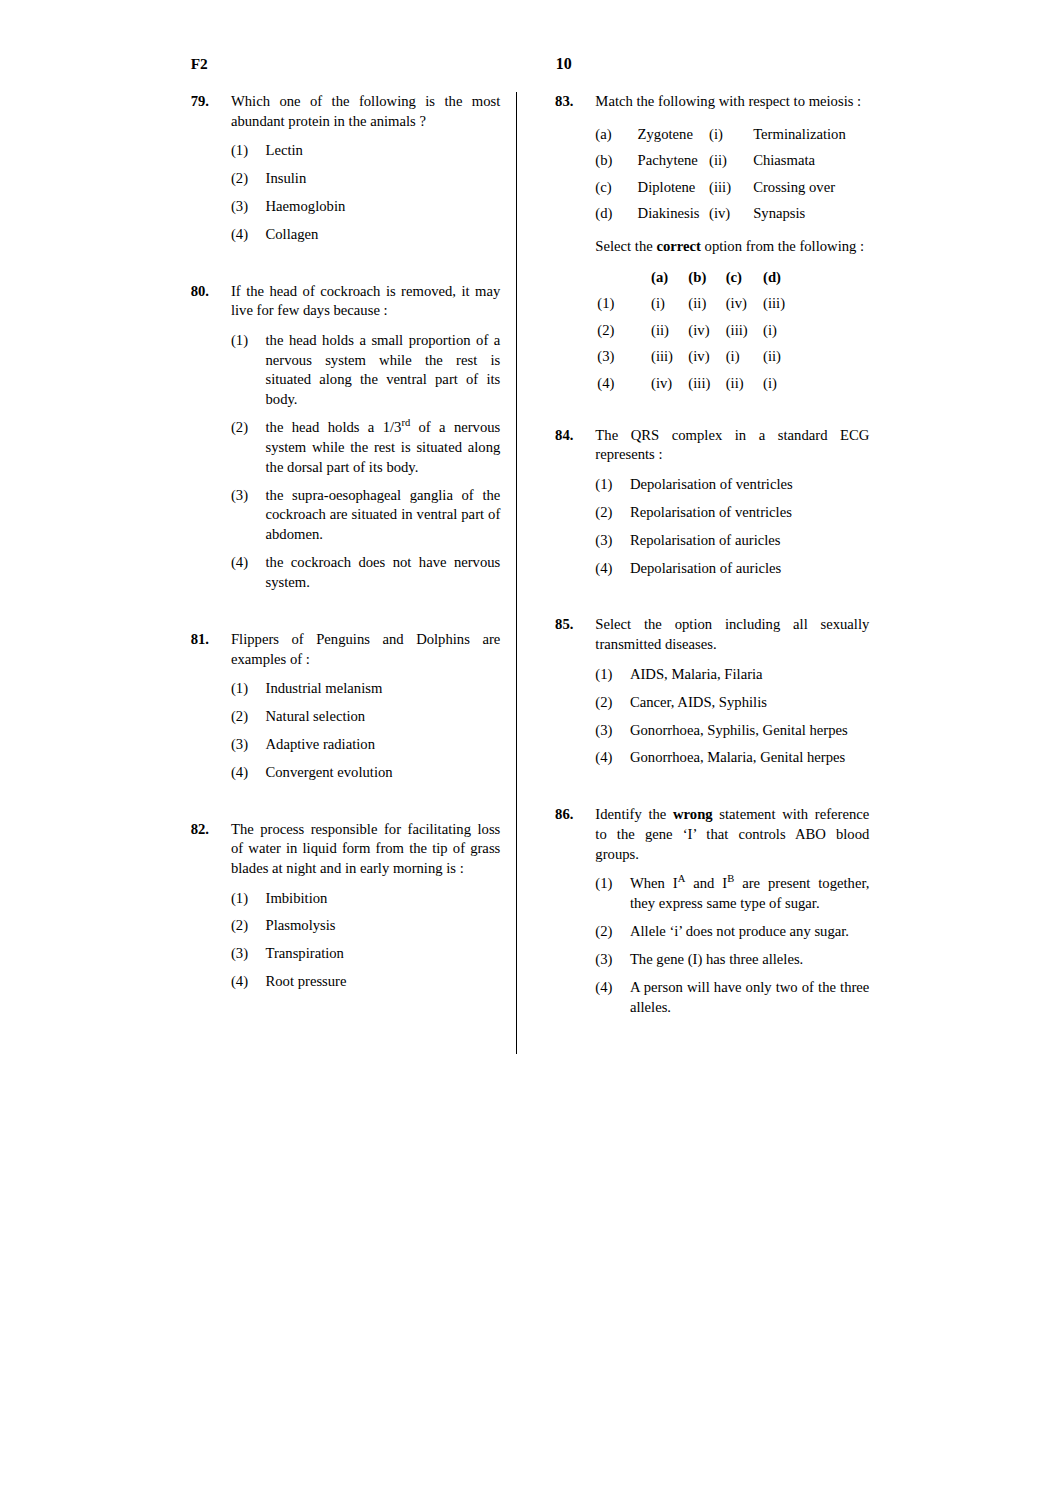F2 10
79.
Which one of the following is the most abundant protein in the animals ?
(1) Lectin
(2) Insulin
(3) Haemoglobin
(4) Collagen
80.
If the head of cockroach is removed, it may live for few days because :
(1) the head holds a small proportion of a nervous system while the rest is situated along the ventral part of its body.
(2) the head holds a 1/3rd of a nervous system while the rest is situated along the dorsal part of its body.
(3) the supra-oesophageal ganglia of the cockroach are situated in ventral part of abdomen.
(4) the cockroach does not have nervous system.
81.
Flippers of Penguins and Dolphins are examples of :
(1) Industrial melanism
(2) Natural selection
(3) Adaptive radiation
(4) Convergent evolution
82.
The process responsible for facilitating loss of water in liquid form from the tip of grass blades at night and in early morning is :
(1) Imbibition
(2) Plasmolysis
(3) Transpiration
(4) Root pressure
83.
Match the following with respect to meiosis :
| (a) | Zygotene | (i) | Terminalization |
| (b) | Pachytene | (ii) | Chiasmata |
| (c) | Diplotene | (iii) | Crossing over |
| (d) | Diakinesis | (iv) | Synapsis |
Select the correct option from the following :
| | (a) | (b) | (c) | (d) |
| --- | --- | --- | --- | --- |
| (1) | (i) | (ii) | (iv) | (iii) |
| (2) | (ii) | (iv) | (iii) | (i) |
| (3) | (iii) | (iv) | (i) | (ii) |
| (4) | (iv) | (iii) | (ii) | (i) |
84.
The QRS complex in a standard ECG represents :
(1) Depolarisation of ventricles
(2) Repolarisation of ventricles
(3) Repolarisation of auricles
(4) Depolarisation of auricles
85.
Select the option including all sexually transmitted diseases.
(1) AIDS, Malaria, Filaria
(2) Cancer, AIDS, Syphilis
(3) Gonorrhoea, Syphilis, Genital herpes
(4) Gonorrhoea, Malaria, Genital herpes
86.
Identify the wrong statement with reference to the gene ‘I’ that controls ABO blood groups.
(1) When IA and IB are present together, they express same type of sugar.
(2) Allele ‘i’ does not produce any sugar.
(3) The gene (I) has three alleles.
(4) A person will have only two of the three alleles.